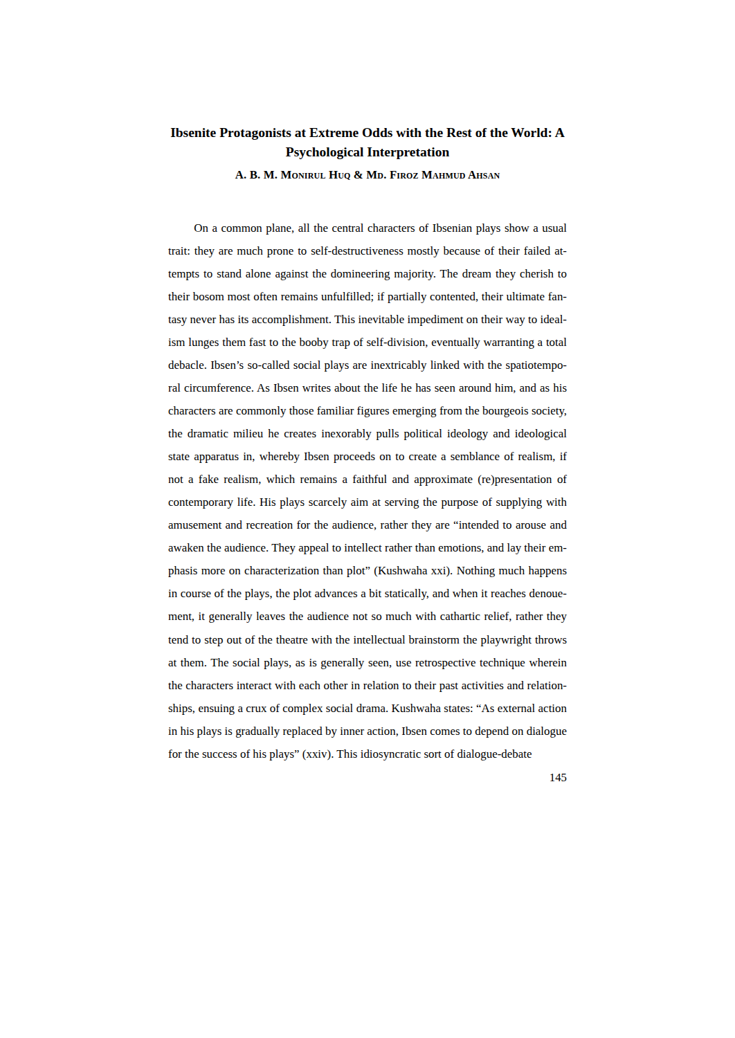Ibsenite Protagonists at Extreme Odds with the Rest of the World: A Psychological Interpretation
A. B. M. Monirul Huq & Md. Firoz Mahmud Ahsan
On a common plane, all the central characters of Ibsenian plays show a usual trait: they are much prone to self-destructiveness mostly because of their failed attempts to stand alone against the domineering majority. The dream they cherish to their bosom most often remains unfulfilled; if partially contented, their ultimate fantasy never has its accomplishment. This inevitable impediment on their way to idealism lunges them fast to the booby trap of self-division, eventually warranting a total debacle. Ibsen’s so-called social plays are inextricably linked with the spatiotemporal circumference. As Ibsen writes about the life he has seen around him, and as his characters are commonly those familiar figures emerging from the bourgeois society, the dramatic milieu he creates inexorably pulls political ideology and ideological state apparatus in, whereby Ibsen proceeds on to create a semblance of realism, if not a fake realism, which remains a faithful and approximate (re)presentation of contemporary life. His plays scarcely aim at serving the purpose of supplying with amusement and recreation for the audience, rather they are “intended to arouse and awaken the audience. They appeal to intellect rather than emotions, and lay their emphasis more on characterization than plot” (Kushwaha xxi). Nothing much happens in course of the plays, the plot advances a bit statically, and when it reaches denouement, it generally leaves the audience not so much with cathartic relief, rather they tend to step out of the theatre with the intellectual brainstorm the playwright throws at them. The social plays, as is generally seen, use retrospective technique wherein the characters interact with each other in relation to their past activities and relationships, ensuing a crux of complex social drama. Kushwaha states: “As external action in his plays is gradually replaced by inner action, Ibsen comes to depend on dialogue for the success of his plays” (xxiv). This idiosyncratic sort of dialogue-debate
145